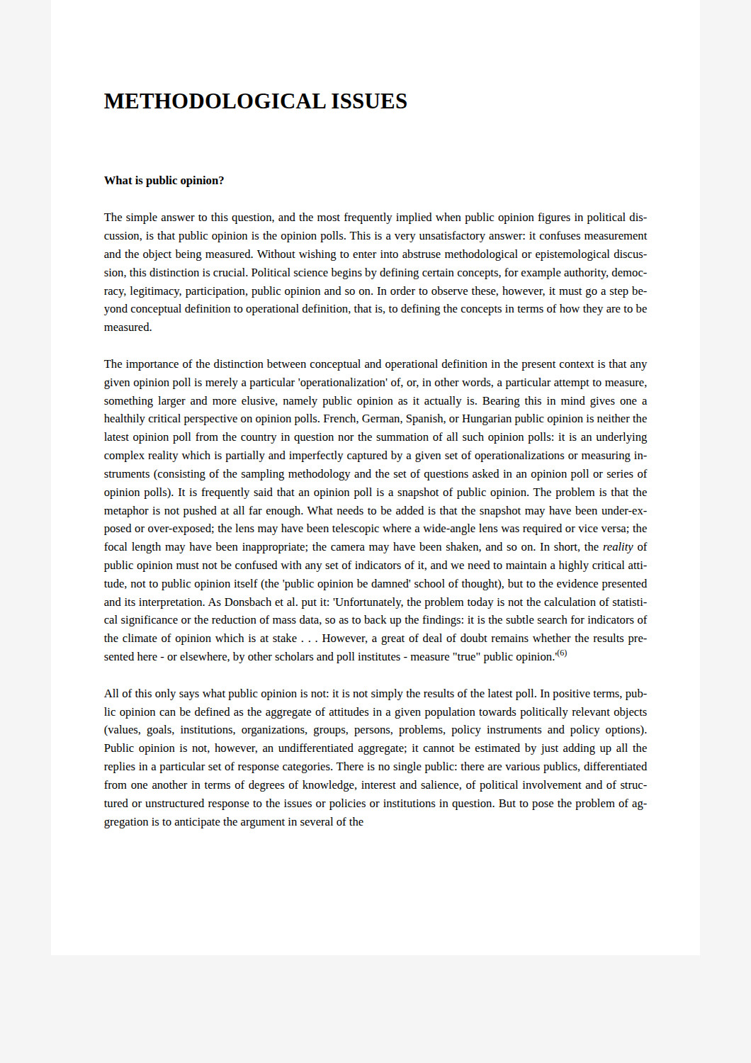METHODOLOGICAL ISSUES
What is public opinion?
The simple answer to this question, and the most frequently implied when public opinion figures in political discussion, is that public opinion is the opinion polls. This is a very unsatisfactory answer: it confuses measurement and the object being measured. Without wishing to enter into abstruse methodological or epistemological discussion, this distinction is crucial. Political science begins by defining certain concepts, for example authority, democracy, legitimacy, participation, public opinion and so on. In order to observe these, however, it must go a step beyond conceptual definition to operational definition, that is, to defining the concepts in terms of how they are to be measured.
The importance of the distinction between conceptual and operational definition in the present context is that any given opinion poll is merely a particular 'operationalization' of, or, in other words, a particular attempt to measure, something larger and more elusive, namely public opinion as it actually is. Bearing this in mind gives one a healthily critical perspective on opinion polls. French, German, Spanish, or Hungarian public opinion is neither the latest opinion poll from the country in question nor the summation of all such opinion polls: it is an underlying complex reality which is partially and imperfectly captured by a given set of operationalizations or measuring instruments (consisting of the sampling methodology and the set of questions asked in an opinion poll or series of opinion polls). It is frequently said that an opinion poll is a snapshot of public opinion. The problem is that the metaphor is not pushed at all far enough. What needs to be added is that the snapshot may have been under-exposed or over-exposed; the lens may have been telescopic where a wide-angle lens was required or vice versa; the focal length may have been inappropriate; the camera may have been shaken, and so on. In short, the reality of public opinion must not be confused with any set of indicators of it, and we need to maintain a highly critical attitude, not to public opinion itself (the 'public opinion be damned' school of thought), but to the evidence presented and its interpretation. As Donsbach et al. put it: 'Unfortunately, the problem today is not the calculation of statistical significance or the reduction of mass data, so as to back up the findings: it is the subtle search for indicators of the climate of opinion which is at stake . . . However, a great of deal of doubt remains whether the results presented here - or elsewhere, by other scholars and poll institutes - measure "true" public opinion.'(6)
All of this only says what public opinion is not: it is not simply the results of the latest poll. In positive terms, public opinion can be defined as the aggregate of attitudes in a given population towards politically relevant objects (values, goals, institutions, organizations, groups, persons, problems, policy instruments and policy options). Public opinion is not, however, an undifferentiated aggregate; it cannot be estimated by just adding up all the replies in a particular set of response categories. There is no single public: there are various publics, differentiated from one another in terms of degrees of knowledge, interest and salience, of political involvement and of structured or unstructured response to the issues or policies or institutions in question. But to pose the problem of aggregation is to anticipate the argument in several of the